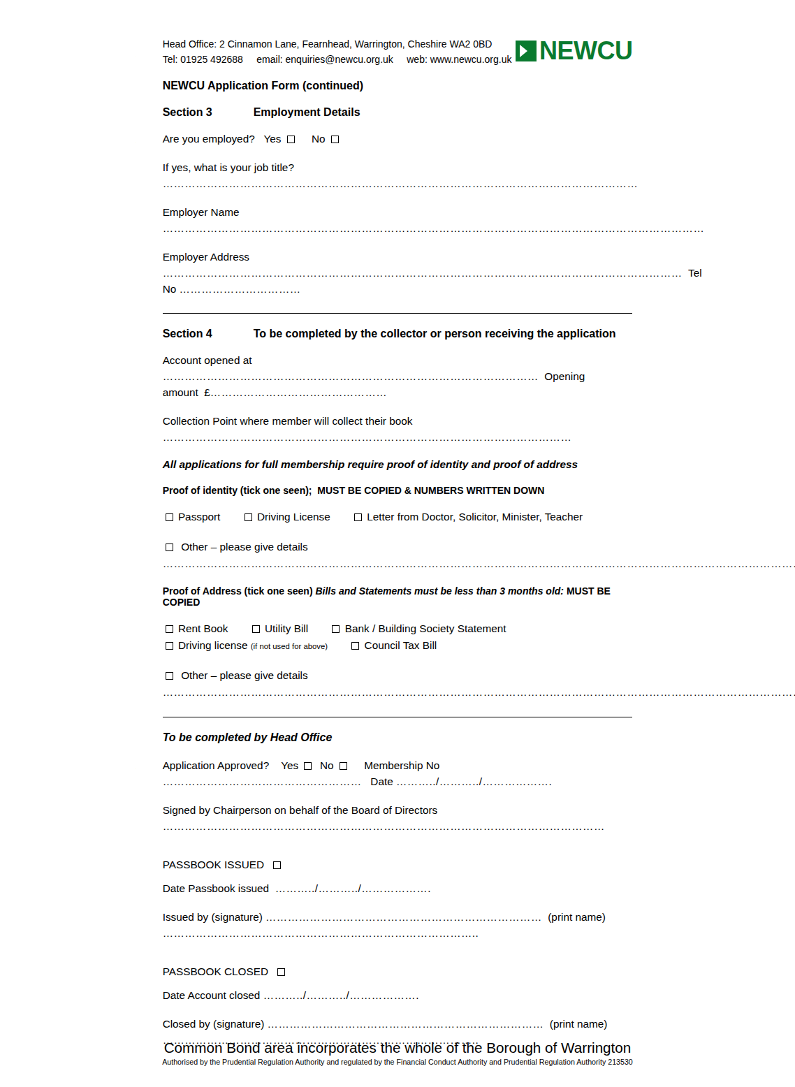Head Office: 2 Cinnamon Lane, Fearnhead, Warrington, Cheshire WA2 0BD
Tel: 01925 492688 email: enquiries@newcu.org.uk web: www.newcu.org.uk
NEWCU
NEWCU Application Form (continued)
Section 3 Employment Details
Are you employed? Yes No
If yes, what is your job title? …………………………………………………………………………………………………………………
Employer Name …………………………………………………………………………………………………………………………………
Employer Address …………………………………………………………………………………………………………………………… Tel No ……………………………
Section 4 To be completed by the collector or person receiving the application
Account opened at ………………………………………………………………………………………… Opening amount £…………………………………………
Collection Point where member will collect their book …………………………………………………………………………………………………
All applications for full membership require proof of identity and proof of address
Proof of identity (tick one seen); MUST BE COPIED & NUMBERS WRITTEN DOWN
Passport Driving License Letter from Doctor, Solicitor, Minister, Teacher
Other – please give details …………………………………………………………………………………………………………………………………………………………
Proof of Address (tick one seen) Bills and Statements must be less than 3 months old: MUST BE COPIED
Rent Book Utility Bill Bank / Building Society Statement Driving license (if not used for above) Council Tax Bill
Other – please give details …………………………………………………………………………………………………………………………………………………………
To be completed by Head Office
Application Approved? Yes No Membership No ……………………………………………… Date ………../………../……………….
Signed by Chairperson on behalf of the Board of Directors …………………………………………………………………………………………………………
PASSBOOK ISSUED
Date Passbook issued ………../………../……………….
Issued by (signature) ………………………………………………………………… (print name) …………………………………………………………………………..
PASSBOOK CLOSED
Date Account closed ………../………../……………….
Closed by (signature) ………………………………………………………………… (print name) …………………………………………………………………………..
Common Bond area incorporates the whole of the Borough of Warrington
Authorised by the Prudential Regulation Authority and regulated by the Financial Conduct Authority and Prudential Regulation Authority 213530